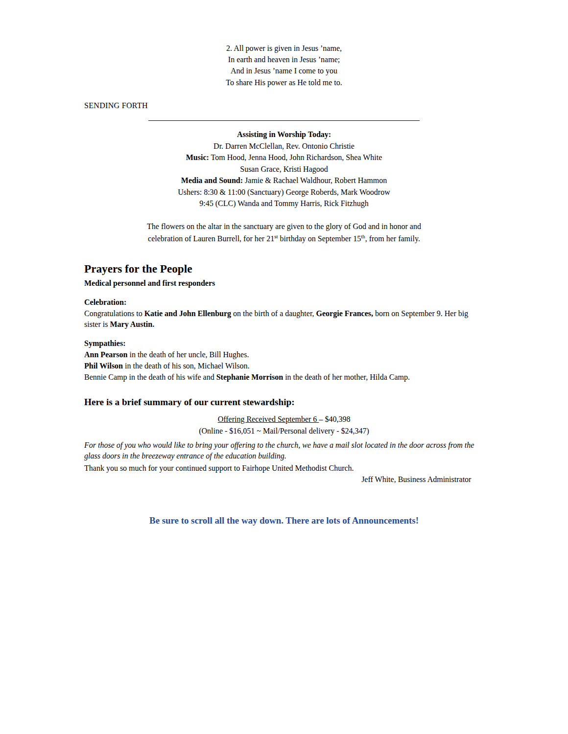2. All power is given in Jesus ’name,
In earth and heaven in Jesus ’name;
And in Jesus ’name I come to you
To share His power as He told me to.
SENDING FORTH
Assisting in Worship Today:
Dr. Darren McClellan, Rev. Ontonio Christie
Music: Tom Hood, Jenna Hood, John Richardson, Shea White
Susan Grace, Kristi Hagood
Media and Sound: Jamie & Rachael Waldhour, Robert Hammon
Ushers: 8:30 & 11:00 (Sanctuary) George Roberds, Mark Woodrow
9:45 (CLC) Wanda and Tommy Harris, Rick Fitzhugh
The flowers on the altar in the sanctuary are given to the glory of God and in honor and
celebration of Lauren Burrell, for her 21st birthday on September 15th, from her family.
Prayers for the People
Medical personnel and first responders
Celebration:
Congratulations to Katie and John Ellenburg on the birth of a daughter, Georgie Frances, born on September 9. Her big sister is Mary Austin.
Sympathies:
Ann Pearson in the death of her uncle, Bill Hughes.
Phil Wilson in the death of his son, Michael Wilson.
Bennie Camp in the death of his wife and Stephanie Morrison in the death of her mother, Hilda Camp.
Here is a brief summary of our current stewardship:
Offering Received September 6 – $40,398
(Online - $16,051 ~ Mail/Personal delivery - $24,347)
For those of you who would like to bring your offering to the church, we have a mail slot located in the door across from the glass doors in the breezeway entrance of the education building.
Thank you so much for your continued support to Fairhope United Methodist Church.
Jeff White, Business Administrator
Be sure to scroll all the way down. There are lots of Announcements!